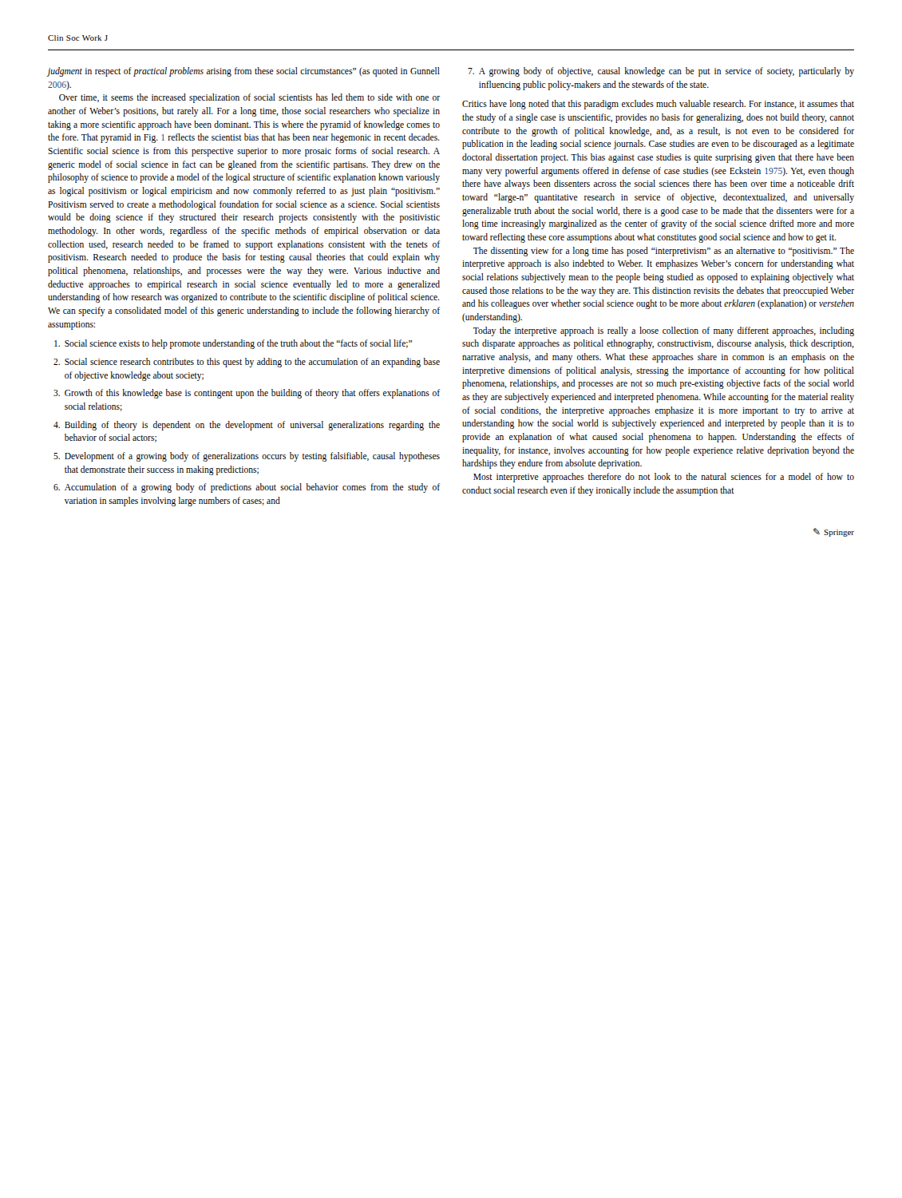Clin Soc Work J
judgment in respect of practical problems arising from these social circumstances” (as quoted in Gunnell 2006).
Over time, it seems the increased specialization of social scientists has led them to side with one or another of Weber’s positions, but rarely all. For a long time, those social researchers who specialize in taking a more scientific approach have been dominant. This is where the pyramid of knowledge comes to the fore. That pyramid in Fig. 1 reflects the scientist bias that has been near hegemonic in recent decades. Scientific social science is from this perspective superior to more prosaic forms of social research. A generic model of social science in fact can be gleaned from the scientific partisans. They drew on the philosophy of science to provide a model of the logical structure of scientific explanation known variously as logical positivism or logical empiricism and now commonly referred to as just plain “positivism.” Positivism served to create a methodological foundation for social science as a science. Social scientists would be doing science if they structured their research projects consistently with the positivistic methodology. In other words, regardless of the specific methods of empirical observation or data collection used, research needed to be framed to support explanations consistent with the tenets of positivism. Research needed to produce the basis for testing causal theories that could explain why political phenomena, relationships, and processes were the way they were. Various inductive and deductive approaches to empirical research in social science eventually led to more a generalized understanding of how research was organized to contribute to the scientific discipline of political science. We can specify a consolidated model of this generic understanding to include the following hierarchy of assumptions:
Social science exists to help promote understanding of the truth about the “facts of social life;”
Social science research contributes to this quest by adding to the accumulation of an expanding base of objective knowledge about society;
Growth of this knowledge base is contingent upon the building of theory that offers explanations of social relations;
Building of theory is dependent on the development of universal generalizations regarding the behavior of social actors;
Development of a growing body of generalizations occurs by testing falsifiable, causal hypotheses that demonstrate their success in making predictions;
Accumulation of a growing body of predictions about social behavior comes from the study of variation in samples involving large numbers of cases; and
A growing body of objective, causal knowledge can be put in service of society, particularly by influencing public policy-makers and the stewards of the state.
Critics have long noted that this paradigm excludes much valuable research. For instance, it assumes that the study of a single case is unscientific, provides no basis for generalizing, does not build theory, cannot contribute to the growth of political knowledge, and, as a result, is not even to be considered for publication in the leading social science journals. Case studies are even to be discouraged as a legitimate doctoral dissertation project. This bias against case studies is quite surprising given that there have been many very powerful arguments offered in defense of case studies (see Eckstein 1975). Yet, even though there have always been dissenters across the social sciences there has been over time a noticeable drift toward “large-n” quantitative research in service of objective, decontextualized, and universally generalizable truth about the social world, there is a good case to be made that the dissenters were for a long time increasingly marginalized as the center of gravity of the social science drifted more and more toward reflecting these core assumptions about what constitutes good social science and how to get it.
The dissenting view for a long time has posed “interpretivism” as an alternative to “positivism.” The interpretive approach is also indebted to Weber. It emphasizes Weber’s concern for understanding what social relations subjectively mean to the people being studied as opposed to explaining objectively what caused those relations to be the way they are. This distinction revisits the debates that preoccupied Weber and his colleagues over whether social science ought to be more about erklaren (explanation) or verstehen (understanding).
Today the interpretive approach is really a loose collection of many different approaches, including such disparate approaches as political ethnography, constructivism, discourse analysis, thick description, narrative analysis, and many others. What these approaches share in common is an emphasis on the interpretive dimensions of political analysis, stressing the importance of accounting for how political phenomena, relationships, and processes are not so much pre-existing objective facts of the social world as they are subjectively experienced and interpreted phenomena. While accounting for the material reality of social conditions, the interpretive approaches emphasize it is more important to try to arrive at understanding how the social world is subjectively experienced and interpreted by people than it is to provide an explanation of what caused social phenomena to happen. Understanding the effects of inequality, for instance, involves accounting for how people experience relative deprivation beyond the hardships they endure from absolute deprivation.
Most interpretive approaches therefore do not look to the natural sciences for a model of how to conduct social research even if they ironically include the assumption that
✎Springer